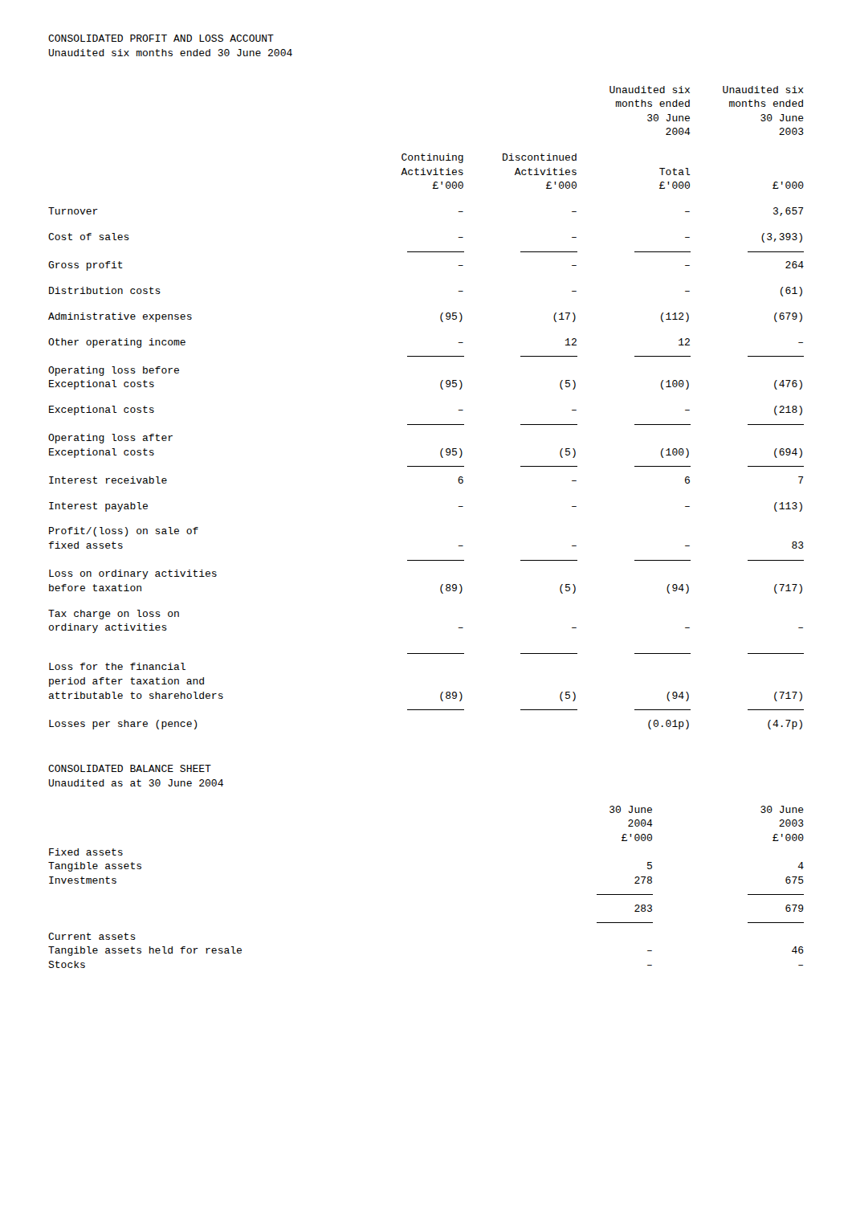CONSOLIDATED PROFIT AND LOSS ACCOUNT
Unaudited six months ended 30 June 2004
| | Unaudited six months ended 30 June 2004 | Unaudited six months ended 30 June 2003 |
| --- | --- | --- |
| | Continuing Activities £'000 | Discontinued Activities £'000 | Total £'000 | £'000 |
| Turnover | – | – | – | 3,657 |
| Cost of sales | – | – | – | (3,393) |
| Gross profit | – | – | – | 264 |
| Distribution costs | – | – | – | (61) |
| Administrative expenses | (95) | (17) | (112) | (679) |
| Other operating income | – | 12 | 12 | – |
| Operating loss before Exceptional costs | (95) | (5) | (100) | (476) |
| Exceptional costs | – | – | – | (218) |
| Operating loss after Exceptional costs | (95) | (5) | (100) | (694) |
| Interest receivable | 6 | – | 6 | 7 |
| Interest payable | – | – | – | (113) |
| Profit/(loss) on sale of fixed assets | – | – | – | 83 |
| Loss on ordinary activities before taxation | (89) | (5) | (94) | (717) |
| Tax charge on loss on ordinary activities | – | – | – | – |
| Loss for the financial period after taxation and attributable to shareholders | (89) | (5) | (94) | (717) |
| Losses per share (pence) | | | (0.01p) | (4.7p) |
CONSOLIDATED BALANCE SHEET
Unaudited as at 30 June 2004
| | 30 June 2004 £'000 | 30 June 2003 £'000 |
| --- | --- | --- |
| Fixed assets | | |
| Tangible assets | 5 | 4 |
| Investments | 278 | 675 |
| | 283 | 679 |
| Current assets | | |
| Tangible assets held for resale | – | 46 |
| Stocks | – | – |